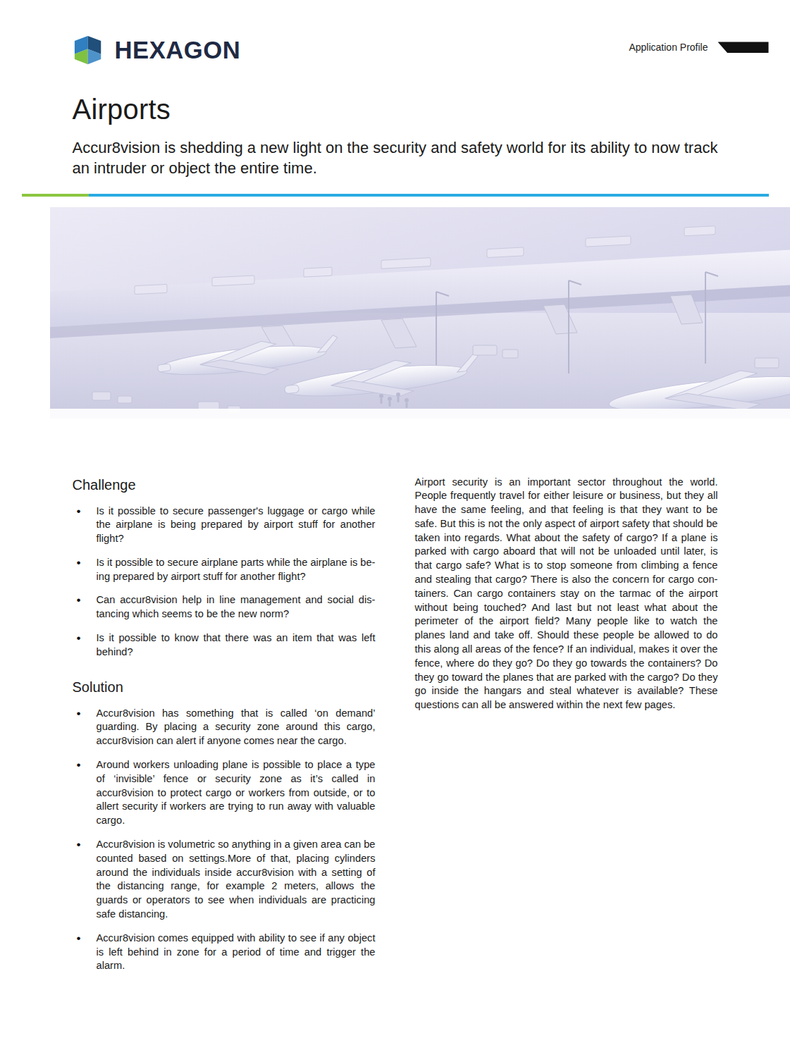HEXAGON
Application Profile
Airports
Accur8vision is shedding a new light on the security and safety world for its ability to now track an intruder or object the entire time.
Challenge
Is it possible to secure passenger's luggage or cargo while the airplane is being prepared by airport stuff for another flight?
Is it possible to secure airplane parts while the airplane is being prepared by airport stuff for another flight?
Can accur8vision help in line management and social distancing which seems to be the new norm?
Is it possible to know that there was an item that was left behind?
Solution
Accur8vision has something that is called ‘on demand’ guarding. By placing a security zone around this cargo, accur8vision can alert if anyone comes near the cargo.
Around workers unloading plane is possible to place a type of ‘invisible’ fence or security zone as it’s called in accur8vision to protect cargo or workers from outside, or to allert security if workers are trying to run away with valuable cargo.
Accur8vision is volumetric so anything in a given area can be counted based on settings.More of that, placing cylinders around the individuals inside accur8vision with a setting of the distancing range, for example 2 meters, allows the guards or operators to see when individuals are practicing safe distancing.
Accur8vision comes equipped with ability to see if any object is left behind in zone for a period of time and trigger the alarm.
Airport security is an important sector throughout the world. People frequently travel for either leisure or business, but they all have the same feeling, and that feeling is that they want to be safe. But this is not the only aspect of airport safety that should be taken into regards. What about the safety of cargo? If a plane is parked with cargo aboard that will not be unloaded until later, is that cargo safe? What is to stop someone from climbing a fence and stealing that cargo? There is also the concern for cargo containers. Can cargo containers stay on the tarmac of the airport without being touched? And last but not least what about the perimeter of the airport field? Many people like to watch the planes land and take off. Should these people be allowed to do this along all areas of the fence? If an individual, makes it over the fence, where do they go? Do they go towards the containers? Do they go toward the planes that are parked with the cargo? Do they go inside the hangars and steal whatever is available? These questions can all be answered within the next few pages.